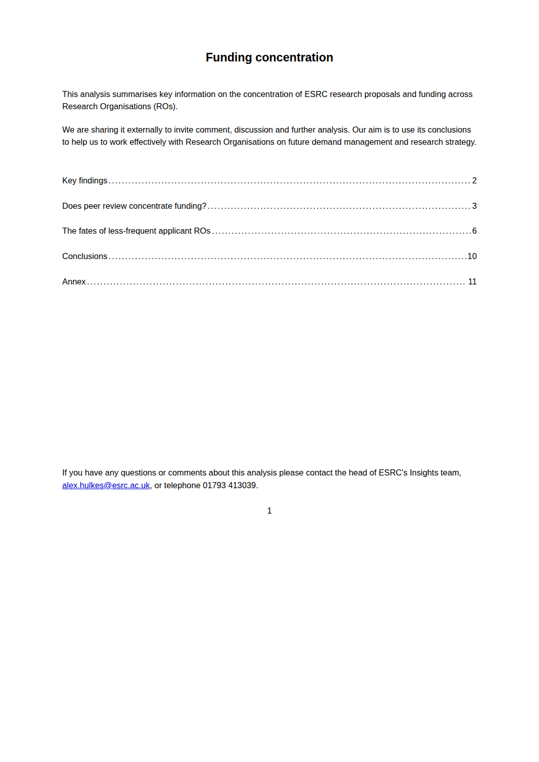Funding concentration
This analysis summarises key information on the concentration of ESRC research proposals and funding across Research Organisations (ROs).
We are sharing it externally to invite comment, discussion and further analysis. Our aim is to use its conclusions to help us to work effectively with Research Organisations on future demand management and research strategy.
Key findings ........................................................................................................................................... 2
Does peer review concentrate funding? ............................................................................................. 3
The fates of less-frequent applicant ROs ............................................................................................ 6
Conclusions ............................................................................................................................................. 10
Annex ....................................................................................................................................................... 11
If you have any questions or comments about this analysis please contact the head of ESRC's Insights team, alex.hulkes@esrc.ac.uk, or telephone 01793 413039.
1